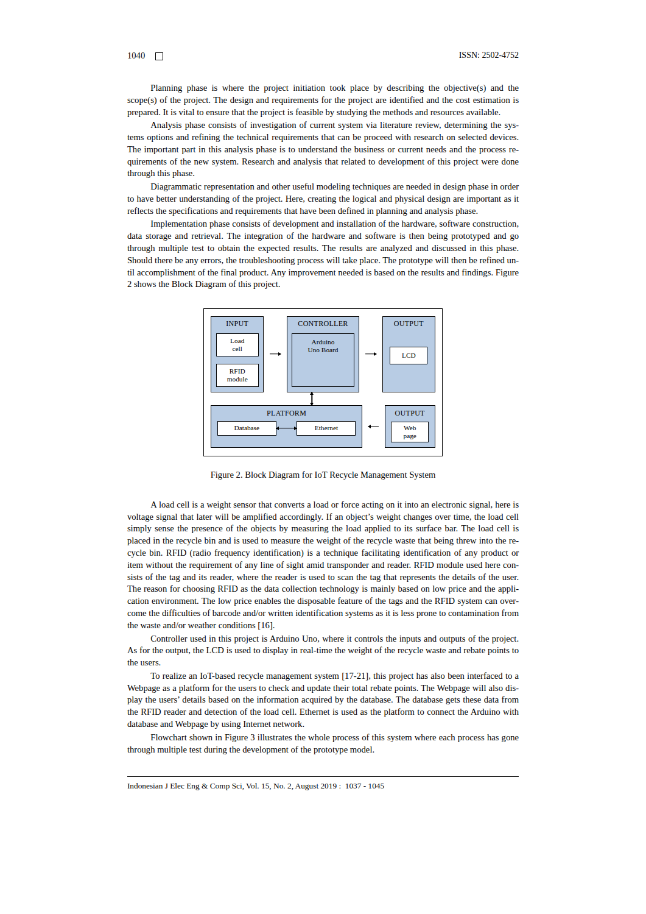1040
ISSN: 2502-4752
Planning phase is where the project initiation took place by describing the objective(s) and the scope(s) of the project. The design and requirements for the project are identified and the cost estimation is prepared. It is vital to ensure that the project is feasible by studying the methods and resources available.
Analysis phase consists of investigation of current system via literature review, determining the systems options and refining the technical requirements that can be proceed with research on selected devices. The important part in this analysis phase is to understand the business or current needs and the process requirements of the new system. Research and analysis that related to development of this project were done through this phase.
Diagrammatic representation and other useful modeling techniques are needed in design phase in order to have better understanding of the project. Here, creating the logical and physical design are important as it reflects the specifications and requirements that have been defined in planning and analysis phase.
Implementation phase consists of development and installation of the hardware, software construction, data storage and retrieval. The integration of the hardware and software is then being prototyped and go through multiple test to obtain the expected results. The results are analyzed and discussed in this phase. Should there be any errors, the troubleshooting process will take place. The prototype will then be refined until accomplishment of the final product. Any improvement needed is based on the results and findings. Figure 2 shows the Block Diagram of this project.
INPUT
Load
cell
RFID
module
CONTROLLER
Arduino
Uno Board
OUTPUT
LCD
PLATFORM
Database
Ethernet
OUTPUT
Web
page
Figure 2. Block Diagram for IoT Recycle Management System
A load cell is a weight sensor that converts a load or force acting on it into an electronic signal, here is voltage signal that later will be amplified accordingly. If an object’s weight changes over time, the load cell simply sense the presence of the objects by measuring the load applied to its surface bar. The load cell is placed in the recycle bin and is used to measure the weight of the recycle waste that being threw into the recycle bin. RFID (radio frequency identification) is a technique facilitating identification of any product or item without the requirement of any line of sight amid transponder and reader. RFID module used here consists of the tag and its reader, where the reader is used to scan the tag that represents the details of the user. The reason for choosing RFID as the data collection technology is mainly based on low price and the application environment. The low price enables the disposable feature of the tags and the RFID system can overcome the difficulties of barcode and/or written identification systems as it is less prone to contamination from the waste and/or weather conditions [16].
Controller used in this project is Arduino Uno, where it controls the inputs and outputs of the project. As for the output, the LCD is used to display in real-time the weight of the recycle waste and rebate points to the users.
To realize an IoT-based recycle management system [17-21], this project has also been interfaced to a Webpage as a platform for the users to check and update their total rebate points. The Webpage will also display the users’ details based on the information acquired by the database. The database gets these data from the RFID reader and detection of the load cell. Ethernet is used as the platform to connect the Arduino with database and Webpage by using Internet network.
Flowchart shown in Figure 3 illustrates the whole process of this system where each process has gone through multiple test during the development of the prototype model.
Indonesian J Elec Eng & Comp Sci, Vol. 15, No. 2, August 2019 : 1037 - 1045